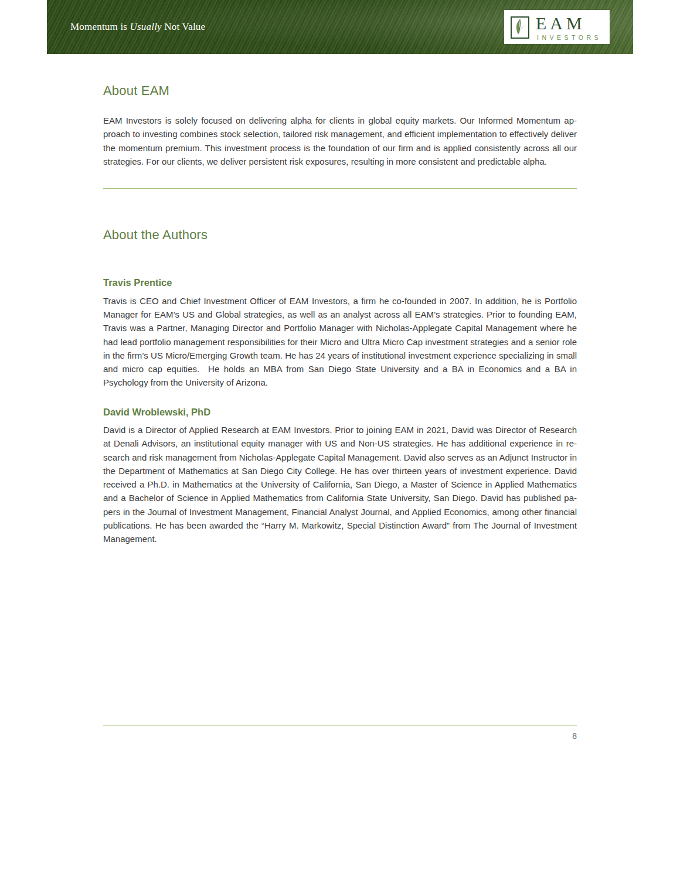Momentum is Usually Not Value
EAM INVESTORS
About EAM
EAM Investors is solely focused on delivering alpha for clients in global equity markets. Our Informed Momentum approach to investing combines stock selection, tailored risk management, and efficient implementation to effectively deliver the momentum premium. This investment process is the foundation of our firm and is applied consistently across all our strategies. For our clients, we deliver persistent risk exposures, resulting in more consistent and predictable alpha.
About the Authors
Travis Prentice
Travis is CEO and Chief Investment Officer of EAM Investors, a firm he co-founded in 2007. In addition, he is Portfolio Manager for EAM’s US and Global strategies, as well as an analyst across all EAM’s strategies. Prior to founding EAM, Travis was a Partner, Managing Director and Portfolio Manager with Nicholas-Applegate Capital Management where he had lead portfolio management responsibilities for their Micro and Ultra Micro Cap investment strategies and a senior role in the firm’s US Micro/Emerging Growth team. He has 24 years of institutional investment experience specializing in small and micro cap equities. He holds an MBA from San Diego State University and a BA in Economics and a BA in Psychology from the University of Arizona.
David Wroblewski, PhD
David is a Director of Applied Research at EAM Investors. Prior to joining EAM in 2021, David was Director of Research at Denali Advisors, an institutional equity manager with US and Non-US strategies. He has additional experience in research and risk management from Nicholas-Applegate Capital Management. David also serves as an Adjunct Instructor in the Department of Mathematics at San Diego City College. He has over thirteen years of investment experience. David received a Ph.D. in Mathematics at the University of California, San Diego, a Master of Science in Applied Mathematics and a Bachelor of Science in Applied Mathematics from California State University, San Diego. David has published papers in the Journal of Investment Management, Financial Analyst Journal, and Applied Economics, among other financial publications. He has been awarded the “Harry M. Markowitz, Special Distinction Award” from The Journal of Investment Management.
8